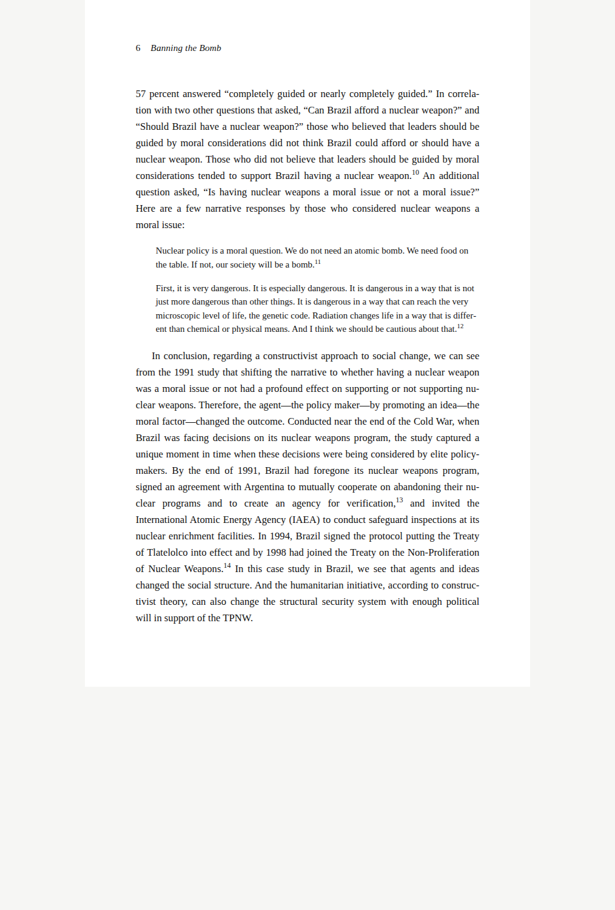6 Banning the Bomb
57 percent answered “completely guided or nearly completely guided.” In correlation with two other questions that asked, “Can Brazil afford a nuclear weapon?” and “Should Brazil have a nuclear weapon?” those who believed that leaders should be guided by moral considerations did not think Brazil could afford or should have a nuclear weapon. Those who did not believe that leaders should be guided by moral considerations tended to support Brazil having a nuclear weapon.10 An additional question asked, “Is having nuclear weapons a moral issue or not a moral issue?” Here are a few narrative responses by those who considered nuclear weapons a moral issue:
Nuclear policy is a moral question. We do not need an atomic bomb. We need food on the table. If not, our society will be a bomb.11
First, it is very dangerous. It is especially dangerous. It is dangerous in a way that is not just more dangerous than other things. It is dangerous in a way that can reach the very microscopic level of life, the genetic code. Radiation changes life in a way that is different than chemical or physical means. And I think we should be cautious about that.12
In conclusion, regarding a constructivist approach to social change, we can see from the 1991 study that shifting the narrative to whether having a nuclear weapon was a moral issue or not had a profound effect on supporting or not supporting nuclear weapons. Therefore, the agent—the policy maker—by promoting an idea—the moral factor—changed the outcome. Conducted near the end of the Cold War, when Brazil was facing decisions on its nuclear weapons program, the study captured a unique moment in time when these decisions were being considered by elite policymakers. By the end of 1991, Brazil had foregone its nuclear weapons program, signed an agreement with Argentina to mutually cooperate on abandoning their nuclear programs and to create an agency for verification,13 and invited the International Atomic Energy Agency (IAEA) to conduct safeguard inspections at its nuclear enrichment facilities. In 1994, Brazil signed the protocol putting the Treaty of Tlatelolco into effect and by 1998 had joined the Treaty on the Non-Proliferation of Nuclear Weapons.14 In this case study in Brazil, we see that agents and ideas changed the social structure. And the humanitarian initiative, according to constructivist theory, can also change the structural security system with enough political will in support of the TPNW.